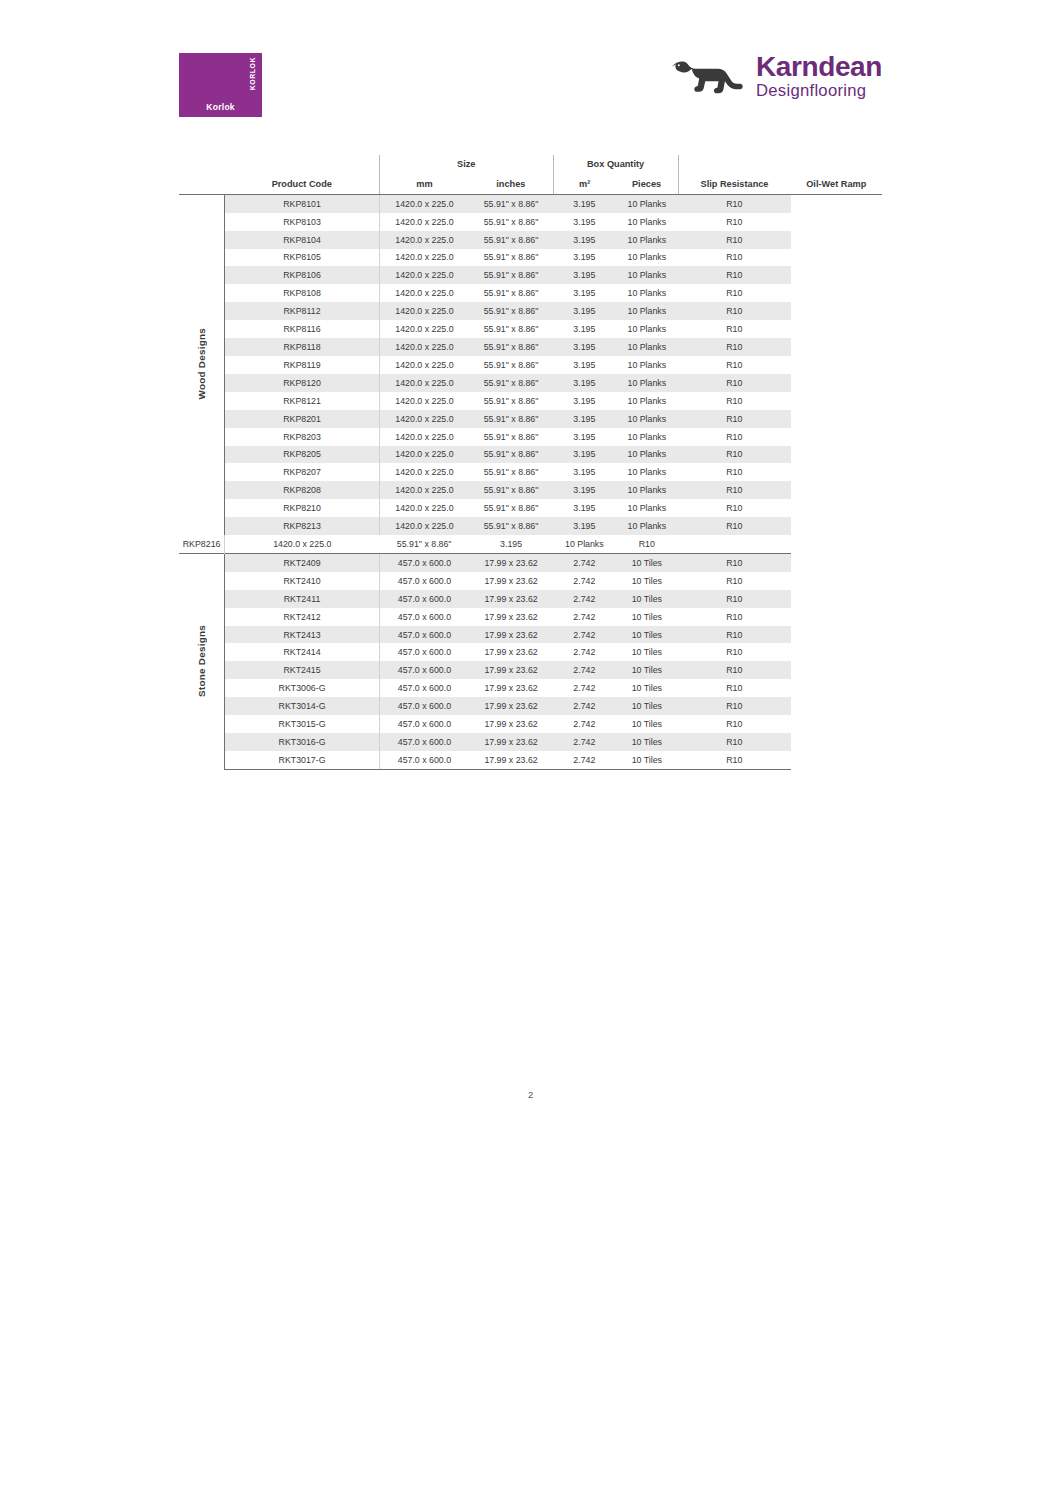KORLOK Korlok
Karndean
Designflooring
| | Product Code | Size | Box Quantity | Slip Resistance |
| --- | --- | --- | --- | --- |
| mm | inches | m² | Pieces | Oil-Wet Ramp |
| Wood Designs | RKP8101 | 1420.0 x 225.0 | 55.91" x 8.86" | 3.195 | 10 Planks | R10 |
| RKP8103 | 1420.0 x 225.0 | 55.91" x 8.86" | 3.195 | 10 Planks | R10 |
| RKP8104 | 1420.0 x 225.0 | 55.91" x 8.86" | 3.195 | 10 Planks | R10 |
| RKP8105 | 1420.0 x 225.0 | 55.91" x 8.86" | 3.195 | 10 Planks | R10 |
| RKP8106 | 1420.0 x 225.0 | 55.91" x 8.86" | 3.195 | 10 Planks | R10 |
| RKP8108 | 1420.0 x 225.0 | 55.91" x 8.86" | 3.195 | 10 Planks | R10 |
| RKP8112 | 1420.0 x 225.0 | 55.91" x 8.86" | 3.195 | 10 Planks | R10 |
| RKP8116 | 1420.0 x 225.0 | 55.91" x 8.86" | 3.195 | 10 Planks | R10 |
| RKP8118 | 1420.0 x 225.0 | 55.91" x 8.86" | 3.195 | 10 Planks | R10 |
| RKP8119 | 1420.0 x 225.0 | 55.91" x 8.86" | 3.195 | 10 Planks | R10 |
| RKP8120 | 1420.0 x 225.0 | 55.91" x 8.86" | 3.195 | 10 Planks | R10 |
| RKP8121 | 1420.0 x 225.0 | 55.91" x 8.86" | 3.195 | 10 Planks | R10 |
| RKP8201 | 1420.0 x 225.0 | 55.91" x 8.86" | 3.195 | 10 Planks | R10 |
| RKP8203 | 1420.0 x 225.0 | 55.91" x 8.86" | 3.195 | 10 Planks | R10 |
| RKP8205 | 1420.0 x 225.0 | 55.91" x 8.86" | 3.195 | 10 Planks | R10 |
| RKP8207 | 1420.0 x 225.0 | 55.91" x 8.86" | 3.195 | 10 Planks | R10 |
| RKP8208 | 1420.0 x 225.0 | 55.91" x 8.86" | 3.195 | 10 Planks | R10 |
| RKP8210 | 1420.0 x 225.0 | 55.91" x 8.86" | 3.195 | 10 Planks | R10 |
| RKP8213 | 1420.0 x 225.0 | 55.91" x 8.86" | 3.195 | 10 Planks | R10 |
| RKP8216 | 1420.0 x 225.0 | 55.91" x 8.86" | 3.195 | 10 Planks | R10 |
| Stone Designs | RKT2409 | 457.0 x 600.0 | 17.99 x 23.62 | 2.742 | 10 Tiles | R10 |
| RKT2410 | 457.0 x 600.0 | 17.99 x 23.62 | 2.742 | 10 Tiles | R10 |
| RKT2411 | 457.0 x 600.0 | 17.99 x 23.62 | 2.742 | 10 Tiles | R10 |
| RKT2412 | 457.0 x 600.0 | 17.99 x 23.62 | 2.742 | 10 Tiles | R10 |
| RKT2413 | 457.0 x 600.0 | 17.99 x 23.62 | 2.742 | 10 Tiles | R10 |
| RKT2414 | 457.0 x 600.0 | 17.99 x 23.62 | 2.742 | 10 Tiles | R10 |
| RKT2415 | 457.0 x 600.0 | 17.99 x 23.62 | 2.742 | 10 Tiles | R10 |
| RKT3006-G | 457.0 x 600.0 | 17.99 x 23.62 | 2.742 | 10 Tiles | R10 |
| RKT3014-G | 457.0 x 600.0 | 17.99 x 23.62 | 2.742 | 10 Tiles | R10 |
| RKT3015-G | 457.0 x 600.0 | 17.99 x 23.62 | 2.742 | 10 Tiles | R10 |
| RKT3016-G | 457.0 x 600.0 | 17.99 x 23.62 | 2.742 | 10 Tiles | R10 |
| RKT3017-G | 457.0 x 600.0 | 17.99 x 23.62 | 2.742 | 10 Tiles | R10 |
2